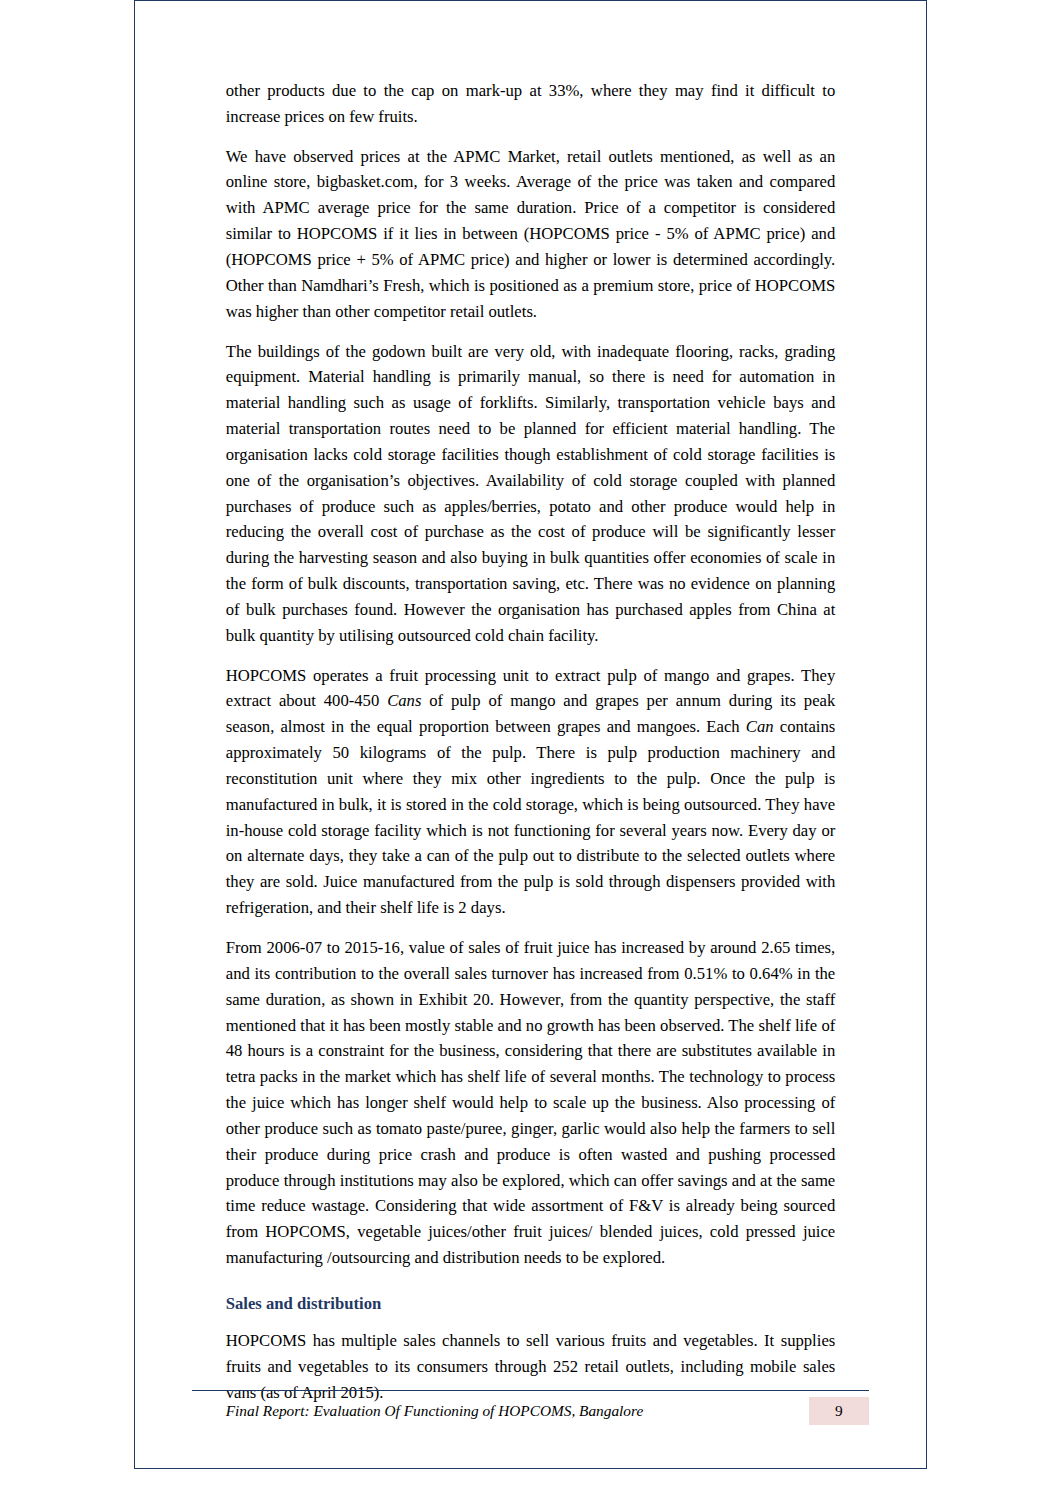other products due to the cap on mark-up at 33%, where they may find it difficult to increase prices on few fruits.
We have observed prices at the APMC Market, retail outlets mentioned, as well as an online store, bigbasket.com, for 3 weeks. Average of the price was taken and compared with APMC average price for the same duration. Price of a competitor is considered similar to HOPCOMS if it lies in between (HOPCOMS price - 5% of APMC price) and (HOPCOMS price + 5% of APMC price) and higher or lower is determined accordingly. Other than Namdhari’s Fresh, which is positioned as a premium store, price of HOPCOMS was higher than other competitor retail outlets.
The buildings of the godown built are very old, with inadequate flooring, racks, grading equipment. Material handling is primarily manual, so there is need for automation in material handling such as usage of forklifts. Similarly, transportation vehicle bays and material transportation routes need to be planned for efficient material handling. The organisation lacks cold storage facilities though establishment of cold storage facilities is one of the organisation’s objectives. Availability of cold storage coupled with planned purchases of produce such as apples/berries, potato and other produce would help in reducing the overall cost of purchase as the cost of produce will be significantly lesser during the harvesting season and also buying in bulk quantities offer economies of scale in the form of bulk discounts, transportation saving, etc. There was no evidence on planning of bulk purchases found. However the organisation has purchased apples from China at bulk quantity by utilising outsourced cold chain facility.
HOPCOMS operates a fruit processing unit to extract pulp of mango and grapes. They extract about 400-450 Cans of pulp of mango and grapes per annum during its peak season, almost in the equal proportion between grapes and mangoes. Each Can contains approximately 50 kilograms of the pulp. There is pulp production machinery and reconstitution unit where they mix other ingredients to the pulp. Once the pulp is manufactured in bulk, it is stored in the cold storage, which is being outsourced. They have in-house cold storage facility which is not functioning for several years now. Every day or on alternate days, they take a can of the pulp out to distribute to the selected outlets where they are sold. Juice manufactured from the pulp is sold through dispensers provided with refrigeration, and their shelf life is 2 days.
From 2006-07 to 2015-16, value of sales of fruit juice has increased by around 2.65 times, and its contribution to the overall sales turnover has increased from 0.51% to 0.64% in the same duration, as shown in Exhibit 20. However, from the quantity perspective, the staff mentioned that it has been mostly stable and no growth has been observed. The shelf life of 48 hours is a constraint for the business, considering that there are substitutes available in tetra packs in the market which has shelf life of several months. The technology to process the juice which has longer shelf would help to scale up the business. Also processing of other produce such as tomato paste/puree, ginger, garlic would also help the farmers to sell their produce during price crash and produce is often wasted and pushing processed produce through institutions may also be explored, which can offer savings and at the same time reduce wastage. Considering that wide assortment of F&V is already being sourced from HOPCOMS, vegetable juices/other fruit juices/ blended juices, cold pressed juice manufacturing /outsourcing and distribution needs to be explored.
Sales and distribution
HOPCOMS has multiple sales channels to sell various fruits and vegetables. It supplies fruits and vegetables to its consumers through 252 retail outlets, including mobile sales vans (as of April 2015).
Final Report: Evaluation Of Functioning of HOPCOMS, Bangalore 9